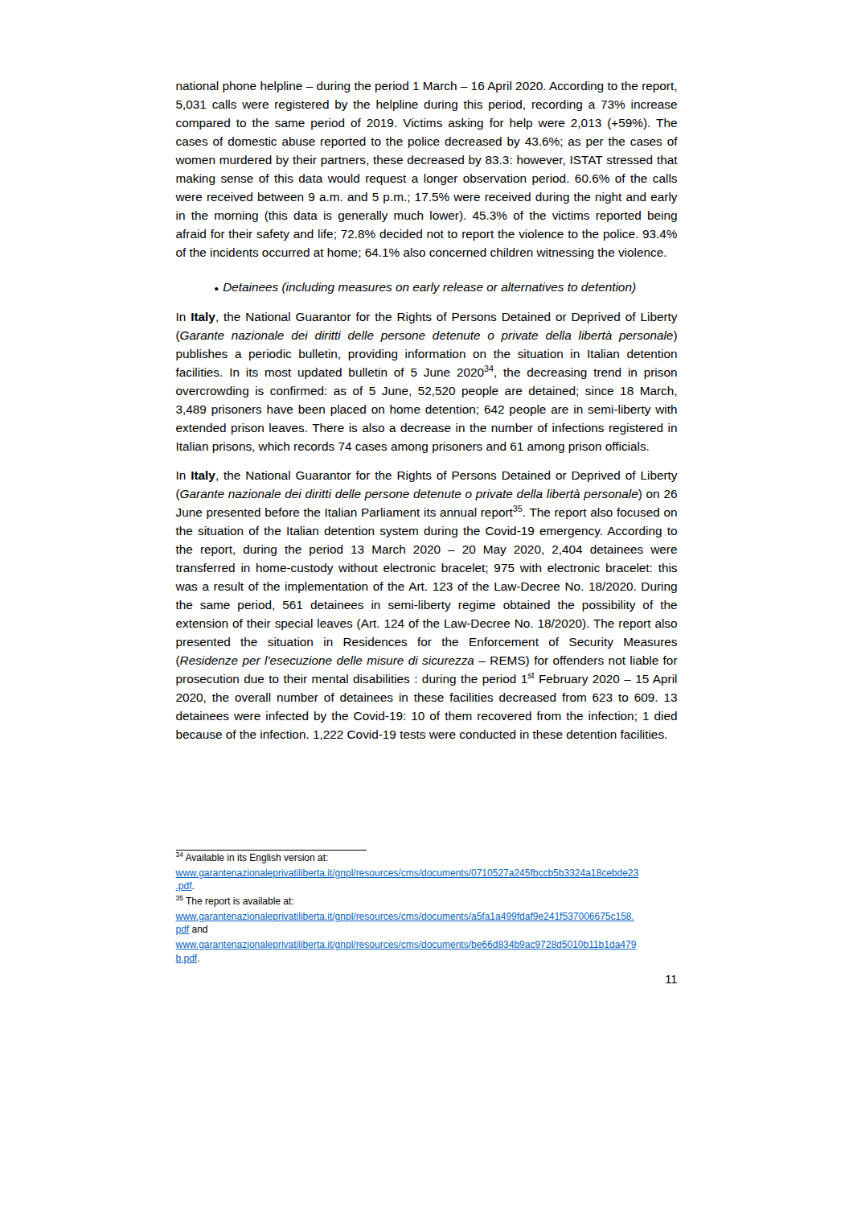national phone helpline – during the period 1 March – 16 April 2020. According to the report, 5,031 calls were registered by the helpline during this period, recording a 73% increase compared to the same period of 2019. Victims asking for help were 2,013 (+59%). The cases of domestic abuse reported to the police decreased by 43.6%; as per the cases of women murdered by their partners, these decreased by 83.3: however, ISTAT stressed that making sense of this data would request a longer observation period. 60.6% of the calls were received between 9 a.m. and 5 p.m.; 17.5% were received during the night and early in the morning (this data is generally much lower). 45.3% of the victims reported being afraid for their safety and life; 72.8% decided not to report the violence to the police. 93.4% of the incidents occurred at home; 64.1% also concerned children witnessing the violence.
• Detainees (including measures on early release or alternatives to detention)
In Italy, the National Guarantor for the Rights of Persons Detained or Deprived of Liberty (Garante nazionale dei diritti delle persone detenute o private della libertà personale) publishes a periodic bulletin, providing information on the situation in Italian detention facilities. In its most updated bulletin of 5 June 202034, the decreasing trend in prison overcrowding is confirmed: as of 5 June, 52,520 people are detained; since 18 March, 3,489 prisoners have been placed on home detention; 642 people are in semi-liberty with extended prison leaves. There is also a decrease in the number of infections registered in Italian prisons, which records 74 cases among prisoners and 61 among prison officials.
In Italy, the National Guarantor for the Rights of Persons Detained or Deprived of Liberty (Garante nazionale dei diritti delle persone detenute o private della libertà personale) on 26 June presented before the Italian Parliament its annual report35. The report also focused on the situation of the Italian detention system during the Covid-19 emergency. According to the report, during the period 13 March 2020 – 20 May 2020, 2,404 detainees were transferred in home-custody without electronic bracelet; 975 with electronic bracelet: this was a result of the implementation of the Art. 123 of the Law-Decree No. 18/2020. During the same period, 561 detainees in semi-liberty regime obtained the possibility of the extension of their special leaves (Art. 124 of the Law-Decree No. 18/2020). The report also presented the situation in Residences for the Enforcement of Security Measures (Residenze per l'esecuzione delle misure di sicurezza – REMS) for offenders not liable for prosecution due to their mental disabilities : during the period 1st February 2020 – 15 April 2020, the overall number of detainees in these facilities decreased from 623 to 609. 13 detainees were infected by the Covid-19: 10 of them recovered from the infection; 1 died because of the infection. 1,222 Covid-19 tests were conducted in these detention facilities.
34 Available in its English version at:
www.garantenazionaleprivatiliberta.it/gnpl/resources/cms/documents/0710527a245fbccb5b3324a18cebde23
.pdf.
35 The report is available at:
www.garantenazionaleprivatiliberta.it/gnpl/resources/cms/documents/a5fa1a499fdaf9e241f537006675c158.
pdf and
www.garantenazionaleprivatiliberta.it/gnpl/resources/cms/documents/be66d834b9ac9728d5010b11b1da479
b.pdf.
11